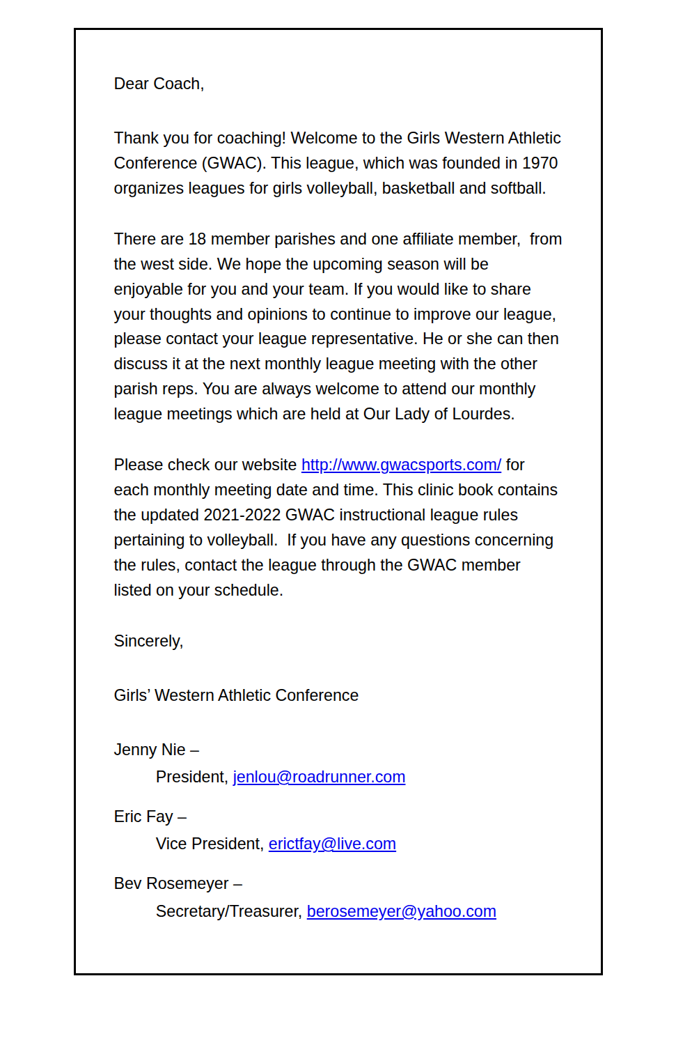Dear Coach,
Thank you for coaching! Welcome to the Girls Western Athletic Conference (GWAC). This league, which was founded in 1970 organizes leagues for girls volleyball, basketball and softball.
There are 18 member parishes and one affiliate member, from the west side. We hope the upcoming season will be enjoyable for you and your team. If you would like to share your thoughts and opinions to continue to improve our league, please contact your league representative. He or she can then discuss it at the next monthly league meeting with the other parish reps. You are always welcome to attend our monthly league meetings which are held at Our Lady of Lourdes.
Please check our website http://www.gwacsports.com/ for each monthly meeting date and time. This clinic book contains the updated 2021-2022 GWAC instructional league rules pertaining to volleyball. If you have any questions concerning the rules, contact the league through the GWAC member listed on your schedule.
Sincerely,
Girls’ Western Athletic Conference
Jenny Nie –
President, jenlou@roadrunner.com
Eric Fay –
Vice President, erictfay@live.com
Bev Rosemeyer –
Secretary/Treasurer, berosemeyer@yahoo.com